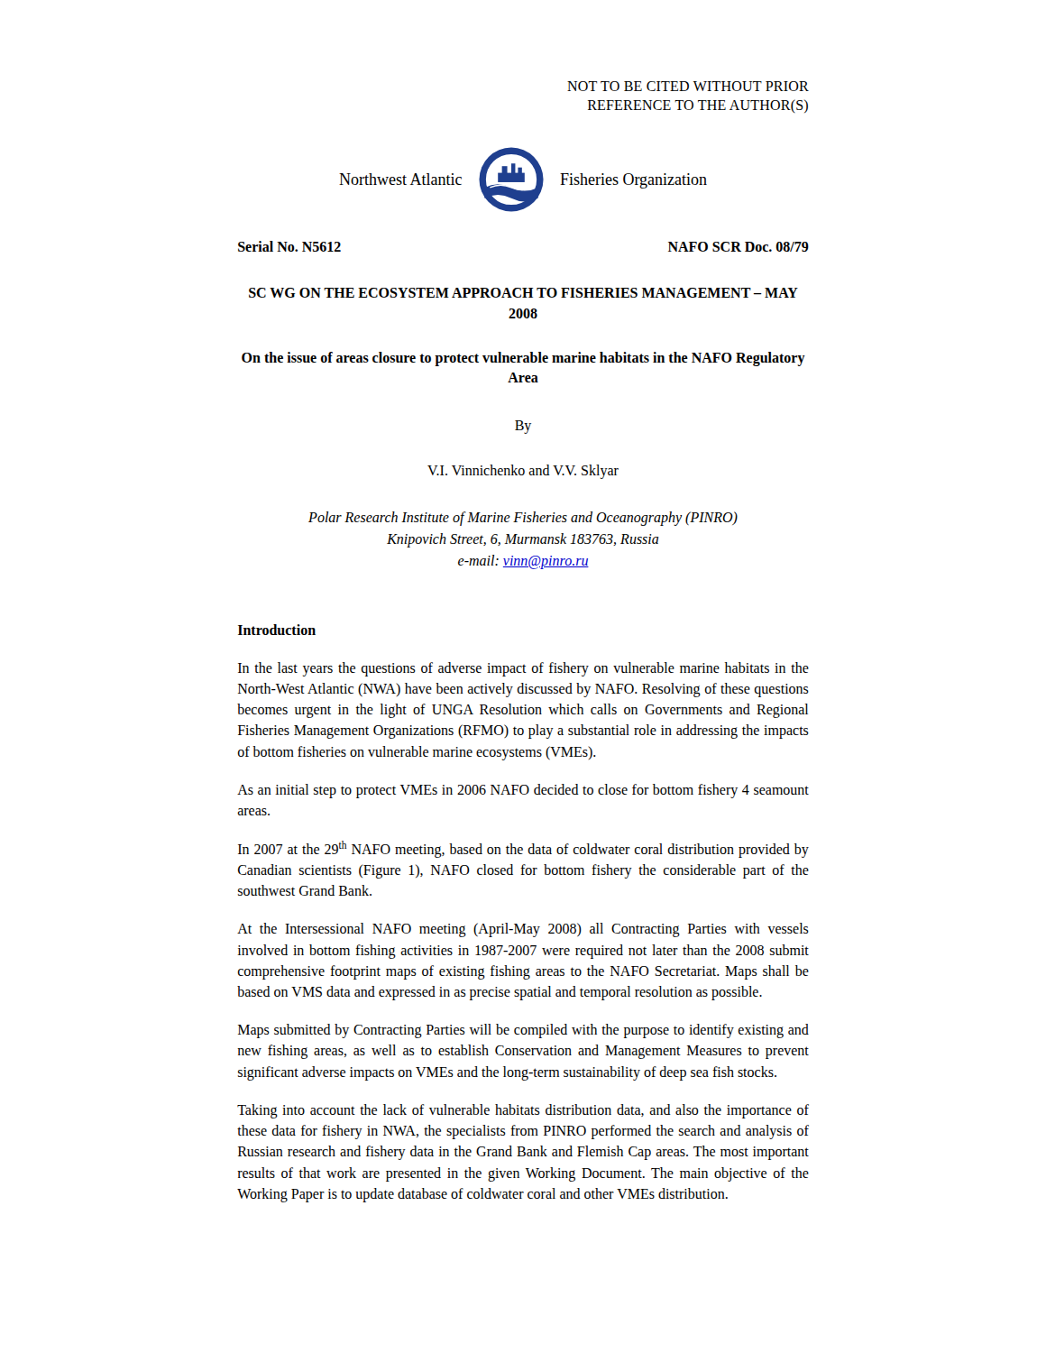Not to be cited without prior reference to the author(s)
Northwest Atlantic
Fisheries Organization
Serial No. N5612
NAFO SCR Doc. 08/79
SC WG on the Ecosystem Approach to Fisheries Management – May 2008
On the issue of areas closure to protect vulnerable marine habitats in the NAFO Regulatory Area
By
V.I. Vinnichenko and V.V. Sklyar
Polar Research Institute of Marine Fisheries and Oceanography (PINRO)
Knipovich Street, 6, Murmansk 183763, Russia
e-mail: vinn@pinro.ru
Introduction
In the last years the questions of adverse impact of fishery on vulnerable marine habitats in the North-West Atlantic (NWA) have been actively discussed by NAFO. Resolving of these questions becomes urgent in the light of UNGA Resolution which calls on Governments and Regional Fisheries Management Organizations (RFMO) to play a substantial role in addressing the impacts of bottom fisheries on vulnerable marine ecosystems (VMEs).
As an initial step to protect VMEs in 2006 NAFO decided to close for bottom fishery 4 seamount areas.
In 2007 at the 29th NAFO meeting, based on the data of coldwater coral distribution provided by Canadian scientists (Figure 1), NAFO closed for bottom fishery the considerable part of the southwest Grand Bank.
At the Intersessional NAFO meeting (April-May 2008) all Contracting Parties with vessels involved in bottom fishing activities in 1987-2007 were required not later than the 2008 submit comprehensive footprint maps of existing fishing areas to the NAFO Secretariat. Maps shall be based on VMS data and expressed in as precise spatial and temporal resolution as possible.
Maps submitted by Contracting Parties will be compiled with the purpose to identify existing and new fishing areas, as well as to establish Conservation and Management Measures to prevent significant adverse impacts on VMEs and the long-term sustainability of deep sea fish stocks.
Taking into account the lack of vulnerable habitats distribution data, and also the importance of these data for fishery in NWA, the specialists from PINRO performed the search and analysis of Russian research and fishery data in the Grand Bank and Flemish Cap areas. The most important results of that work are presented in the given Working Document. The main objective of the Working Paper is to update database of coldwater coral and other VMEs distribution.